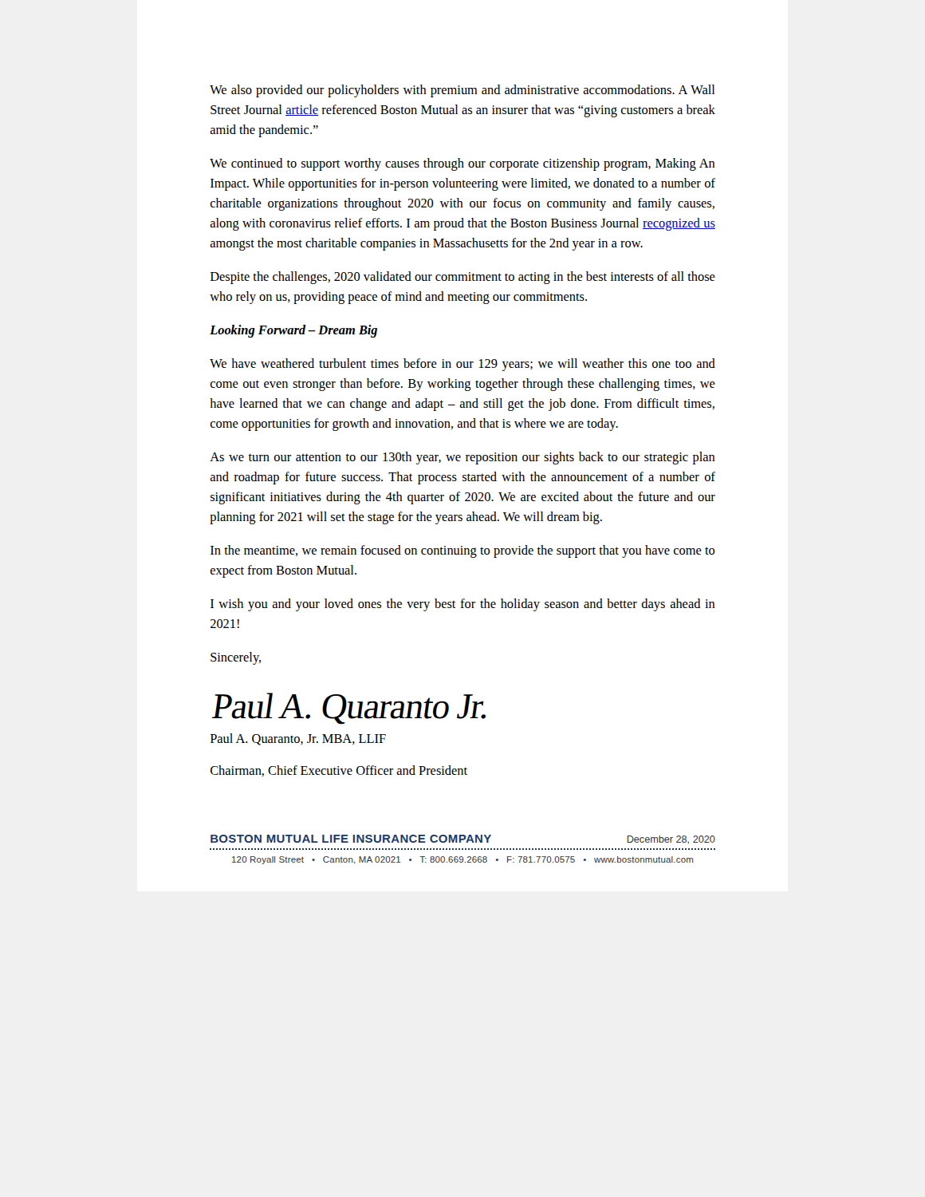We also provided our policyholders with premium and administrative accommodations. A Wall Street Journal article referenced Boston Mutual as an insurer that was “giving customers a break amid the pandemic.”
We continued to support worthy causes through our corporate citizenship program, Making An Impact. While opportunities for in-person volunteering were limited, we donated to a number of charitable organizations throughout 2020 with our focus on community and family causes, along with coronavirus relief efforts. I am proud that the Boston Business Journal recognized us amongst the most charitable companies in Massachusetts for the 2nd year in a row.
Despite the challenges, 2020 validated our commitment to acting in the best interests of all those who rely on us, providing peace of mind and meeting our commitments.
Looking Forward – Dream Big
We have weathered turbulent times before in our 129 years; we will weather this one too and come out even stronger than before. By working together through these challenging times, we have learned that we can change and adapt – and still get the job done. From difficult times, come opportunities for growth and innovation, and that is where we are today.
As we turn our attention to our 130th year, we reposition our sights back to our strategic plan and roadmap for future success. That process started with the announcement of a number of significant initiatives during the 4th quarter of 2020. We are excited about the future and our planning for 2021 will set the stage for the years ahead. We will dream big.
In the meantime, we remain focused on continuing to provide the support that you have come to expect from Boston Mutual.
I wish you and your loved ones the very best for the holiday season and better days ahead in 2021!
Sincerely,
Paul A. Quaranto Jr.
Paul A. Quaranto, Jr. MBA, LLIF
Chairman, Chief Executive Officer and President
BOSTON MUTUAL LIFE INSURANCE COMPANY
December 28, 2020
120 Royall Street • Canton, MA 02021 • T: 800.669.2668 • F: 781.770.0575 • www.bostonmutual.com